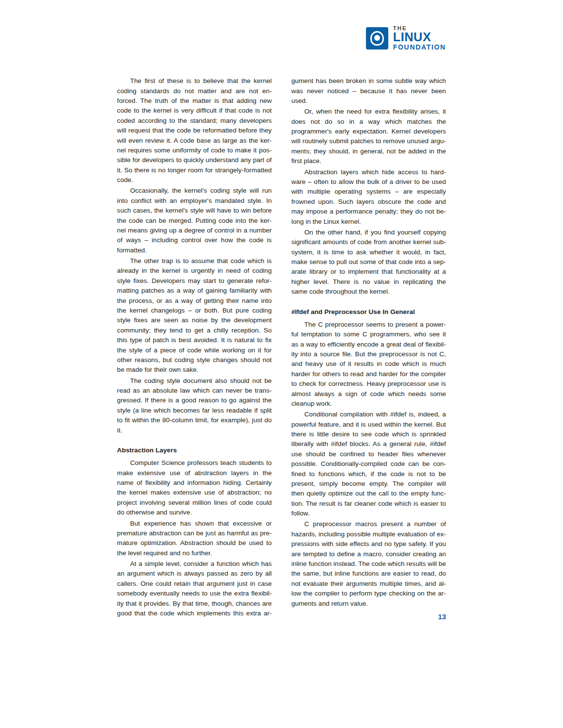THE
LINUX
FOUNDATION
The first of these is to believe that the kernel coding standards do not matter and are not enforced. The truth of the matter is that adding new code to the kernel is very difficult if that code is not coded according to the standard; many developers will request that the code be reformatted before they will even review it. A code base as large as the kernel requires some uniformity of code to make it possible for developers to quickly understand any part of it. So there is no longer room for strangely-formatted code.
Occasionally, the kernel's coding style will run into conflict with an employer's mandated style. In such cases, the kernel's style will have to win before the code can be merged. Putting code into the kernel means giving up a degree of control in a number of ways – including control over how the code is formatted.
The other trap is to assume that code which is already in the kernel is urgently in need of coding style fixes. Developers may start to generate reformatting patches as a way of gaining familiarity with the process, or as a way of getting their name into the kernel changelogs – or both. But pure coding style fixes are seen as noise by the development community; they tend to get a chilly reception. So this type of patch is best avoided. It is natural to fix the style of a piece of code while working on it for other reasons, but coding style changes should not be made for their own sake.
The coding style document also should not be read as an absolute law which can never be transgressed. If there is a good reason to go against the style (a line which becomes far less readable if split to fit within the 80-column limit, for example), just do it.
Abstraction Layers
Computer Science professors teach students to make extensive use of abstraction layers in the name of flexibility and information hiding. Certainly the kernel makes extensive use of abstraction; no project involving several million lines of code could do otherwise and survive.
But experience has shown that excessive or premature abstraction can be just as harmful as premature optimization. Abstraction should be used to the level required and no further.
At a simple level, consider a function which has an argument which is always passed as zero by all callers. One could retain that argument just in case somebody eventually needs to use the extra flexibility that it provides. By that time, though, chances are good that the code which implements this extra argument has been broken in some subtle way which was never noticed – because it has never been used.
Or, when the need for extra flexibility arises, it does not do so in a way which matches the programmer's early expectation. Kernel developers will routinely submit patches to remove unused arguments; they should, in general, not be added in the first place.
Abstraction layers which hide access to hardware – often to allow the bulk of a driver to be used with multiple operating systems – are especially frowned upon. Such layers obscure the code and may impose a performance penalty; they do not belong in the Linux kernel.
On the other hand, if you find yourself copying significant amounts of code from another kernel subsystem, it is time to ask whether it would, in fact, make sense to pull out some of that code into a separate library or to implement that functionality at a higher level. There is no value in replicating the same code throughout the kernel.
#Ifdef and Preprocessor Use In General
The C preprocessor seems to present a powerful temptation to some C programmers, who see it as a way to efficiently encode a great deal of flexibility into a source file. But the preprocessor is not C, and heavy use of it results in code which is much harder for others to read and harder for the compiler to check for correctness. Heavy preprocessor use is almost always a sign of code which needs some cleanup work.
Conditional compilation with #ifdef is, indeed, a powerful feature, and it is used within the kernel. But there is little desire to see code which is sprinkled liberally with #ifdef blocks. As a general rule, #ifdef use should be confined to header files whenever possible. Conditionally-compiled code can be confined to functions which, if the code is not to be present, simply become empty. The compiler will then quietly optimize out the call to the empty function. The result is far cleaner code which is easier to follow.
C preprocessor macros present a number of hazards, including possible multiple evaluation of expressions with side effects and no type safety. If you are tempted to define a macro, consider creating an inline function instead. The code which results will be the same, but inline functions are easier to read, do not evaluate their arguments multiple times, and allow the compiler to perform type checking on the arguments and return value.
13